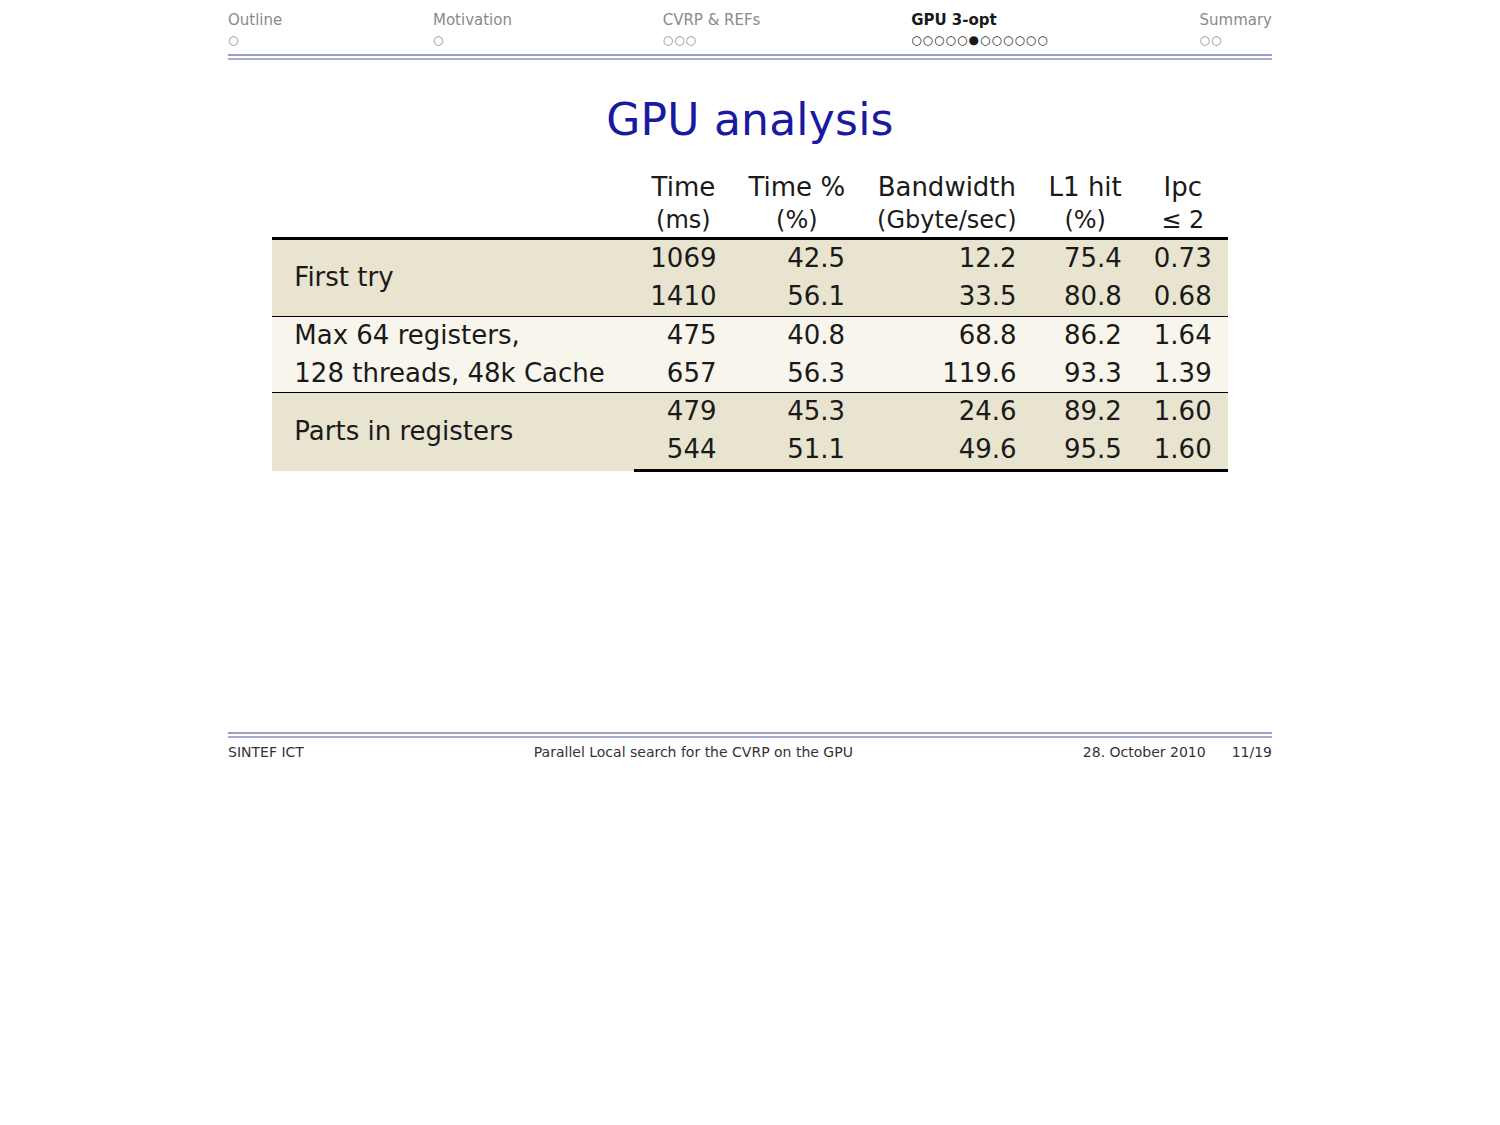Outline
○
Motivation
○
CVRP & REFs
○○○
GPU 3-opt
○○○○○●○○○○○○
Summary
○○
GPU analysis
| | Time | Time % | Bandwidth | L1 hit | Ipc |
| --- | --- | --- | --- | --- | --- |
| | (ms) | (%) | (Gbyte/sec) | (%) | ≤ 2 |
| First try | 1069 | 42.5 | 12.2 | 75.4 | 0.73 |
| 1410 | 56.1 | 33.5 | 80.8 | 0.68 |
| Max 64 registers, | 475 | 40.8 | 68.8 | 86.2 | 1.64 |
| 128 threads, 48k Cache | 657 | 56.3 | 119.6 | 93.3 | 1.39 |
| Parts in registers | 479 | 45.3 | 24.6 | 89.2 | 1.60 |
| 544 | 51.1 | 49.6 | 95.5 | 1.60 |
SINTEF ICT
Parallel Local search for the CVRP on the GPU
28. October 2010 11/19